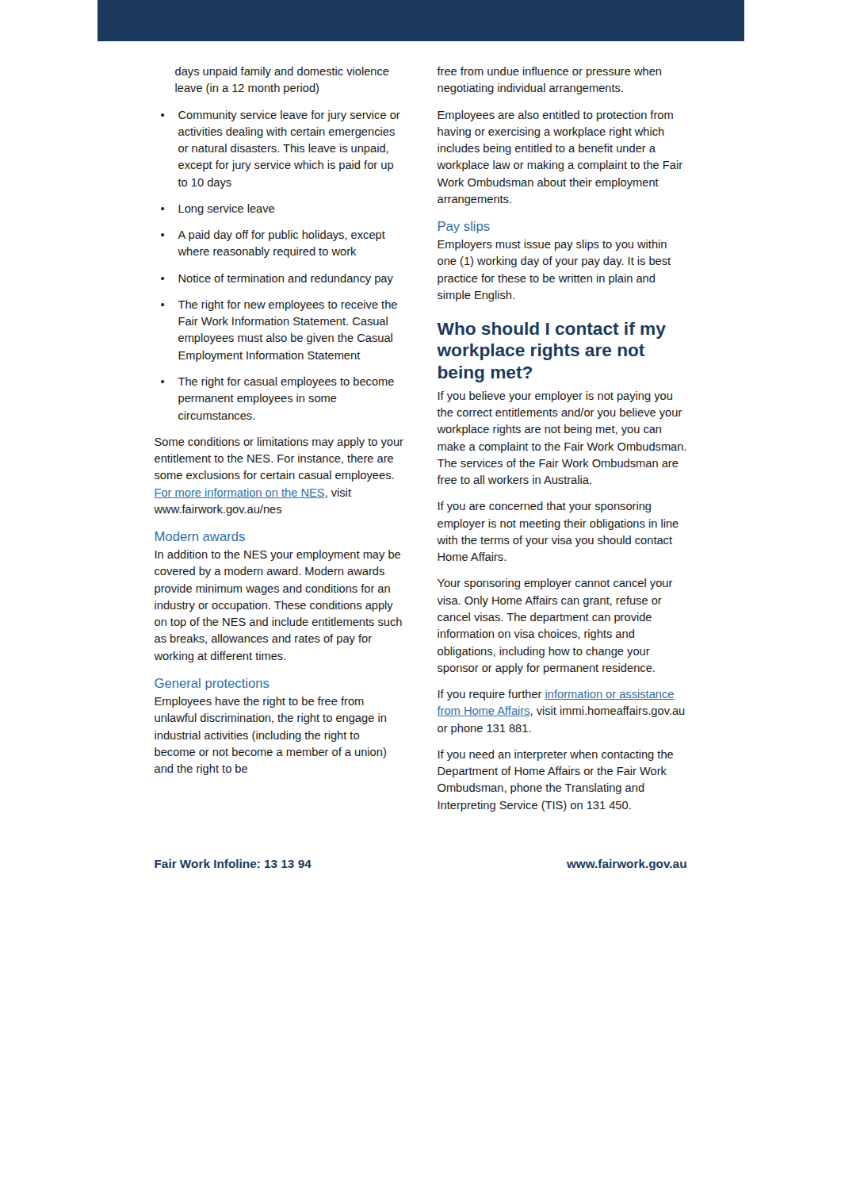days unpaid family and domestic violence leave (in a 12 month period)
Community service leave for jury service or activities dealing with certain emergencies or natural disasters. This leave is unpaid, except for jury service which is paid for up to 10 days
Long service leave
A paid day off for public holidays, except where reasonably required to work
Notice of termination and redundancy pay
The right for new employees to receive the Fair Work Information Statement. Casual employees must also be given the Casual Employment Information Statement
The right for casual employees to become permanent employees in some circumstances.
Some conditions or limitations may apply to your entitlement to the NES. For instance, there are some exclusions for certain casual employees. For more information on the NES, visit www.fairwork.gov.au/nes
Modern awards
In addition to the NES your employment may be covered by a modern award. Modern awards provide minimum wages and conditions for an industry or occupation. These conditions apply on top of the NES and include entitlements such as breaks, allowances and rates of pay for working at different times.
General protections
Employees have the right to be free from unlawful discrimination, the right to engage in industrial activities (including the right to become or not become a member of a union) and the right to be
free from undue influence or pressure when negotiating individual arrangements.
Employees are also entitled to protection from having or exercising a workplace right which includes being entitled to a benefit under a workplace law or making a complaint to the Fair Work Ombudsman about their employment arrangements.
Pay slips
Employers must issue pay slips to you within one (1) working day of your pay day. It is best practice for these to be written in plain and simple English.
Who should I contact if my workplace rights are not being met?
If you believe your employer is not paying you the correct entitlements and/or you believe your workplace rights are not being met, you can make a complaint to the Fair Work Ombudsman. The services of the Fair Work Ombudsman are free to all workers in Australia.
If you are concerned that your sponsoring employer is not meeting their obligations in line with the terms of your visa you should contact Home Affairs.
Your sponsoring employer cannot cancel your visa. Only Home Affairs can grant, refuse or cancel visas. The department can provide information on visa choices, rights and obligations, including how to change your sponsor or apply for permanent residence.
If you require further information or assistance from Home Affairs, visit immi.homeaffairs.gov.au or phone 131 881.
If you need an interpreter when contacting the Department of Home Affairs or the Fair Work Ombudsman, phone the Translating and Interpreting Service (TIS) on 131 450.
Fair Work Infoline: 13 13 94 www.fairwork.gov.au